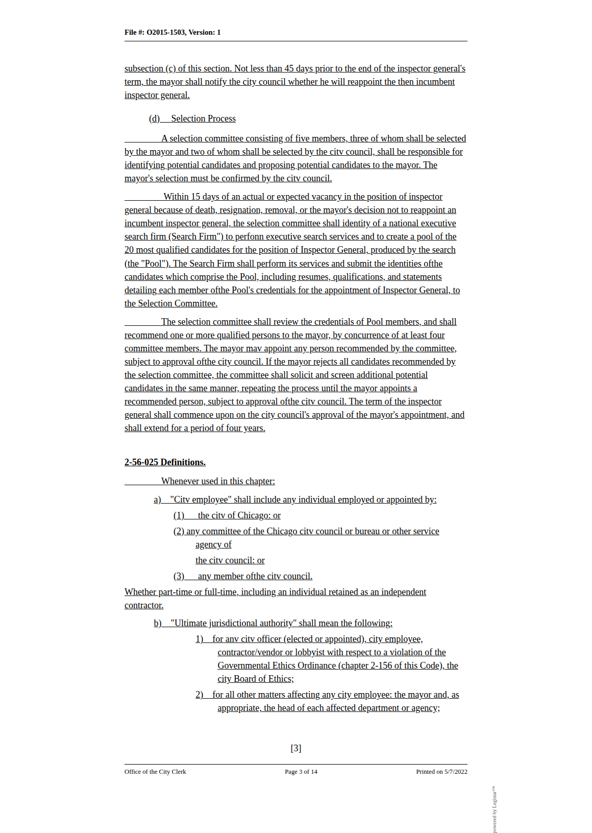File #: O2015-1503, Version: 1
subsection (c) of this section. Not less than 45 days prior to the end of the inspector general's term, the mayor shall notify the city council whether he will reappoint the then incumbent inspector general.
(d) Selection Process
A selection committee consisting of five members, three of whom shall be selected by the mayor and two of whom shall be selected by the citv council, shall be responsible for identifying potential candidates and proposing potential candidates to the mayor. The mayor's selection must be confirmed by the citv council.
Within 15 days of an actual or expected vacancy in the position of inspector general because of death, resignation, removal, or the mayor's decision not to reappoint an incumbent inspector general, the selection committee shall identity of a national executive search firm (Search Firm") to perfonn executive search services and to create a pool of the 20 most qualified candidates for the position of Inspector General, produced by the search (the "Pool"). The Search Firm shall perform its services and submit the identities ofthe candidates which comprise the Pool, including resumes, qualifications, and statements detailing each member ofthe Pool's credentials for the appointment of Inspector General, to the Selection Committee.
The selection committee shall review the credentials of Pool members, and shall recommend one or more qualified persons to the mayor, by concurrence of at least four committee members. The mayor mav appoint any person recommended by the committee, subject to approval ofthe city council. If the mayor rejects all candidates recommended by the selection committee, the committee shall solicit and screen additional potential candidates in the same manner, repeating the process until the mayor appoints a recommended person, subject to approval ofthe citv council. The term of the inspector general shall commence upon on the city council's approval of the mayor's appointment, and shall extend for a period of four years.
2-56-025 Definitions.
Whenever used in this chapter:
a) "Citv employee" shall include any individual employed or appointed by:
(1) the citv of Chicago: or
(2) any committee of the Chicago citv council or bureau or other service agency of
the citv council: or
(3) any member ofthe citv council.
Whether part-time or full-time, including an individual retained as an independent contractor.
b) "Ultimate jurisdictional authority" shall mean the following:
1) for anv citv officer (elected or appointed), city employee, contractor/vendor or lobbyist with respect to a violation of the Governmental Ethics Ordinance (chapter 2-156 of this Code), the city Board of Ethics;
2) for all other matters affecting any city employee: the mayor and, as appropriate, the head of each affected department or agency;
[3]
Office of the City Clerk
Page 3 of 14
Printed on 5/7/2022
powered by Legistar™